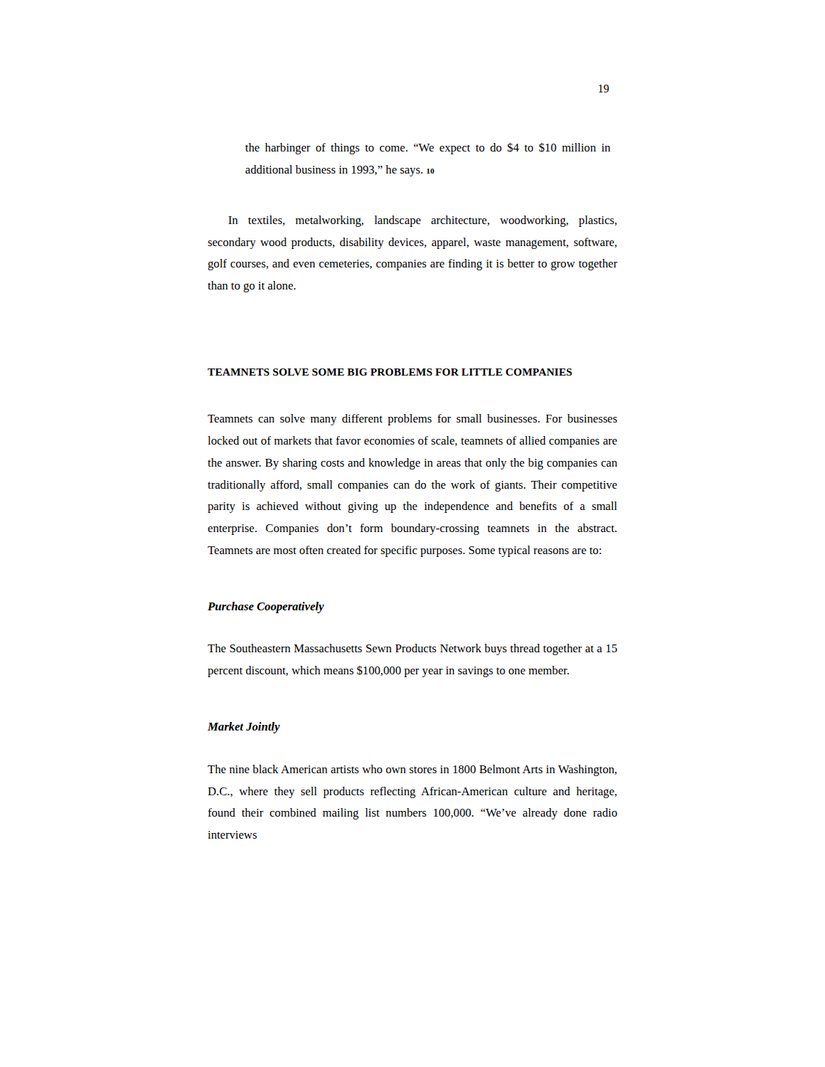19
the harbinger of things to come. “We expect to do $4 to $10 million in additional business in 1993,” he says. 10
In textiles, metalworking, landscape architecture, woodworking, plastics, secondary wood products, disability devices, apparel, waste management, software, golf courses, and even cemeteries, companies are finding it is better to grow together than to go it alone.
TEAMNETS SOLVE SOME BIG PROBLEMS FOR LITTLE COMPANIES
Teamnets can solve many different problems for small businesses. For businesses locked out of markets that favor economies of scale, teamnets of allied companies are the answer. By sharing costs and knowledge in areas that only the big companies can traditionally afford, small companies can do the work of giants. Their competitive parity is achieved without giving up the independence and benefits of a small enterprise. Companies don’t form boundary-crossing teamnets in the abstract. Teamnets are most often created for specific purposes. Some typical reasons are to:
Purchase Cooperatively
The Southeastern Massachusetts Sewn Products Network buys thread together at a 15 percent discount, which means $100,000 per year in savings to one member.
Market Jointly
The nine black American artists who own stores in 1800 Belmont Arts in Washington, D.C., where they sell products reflecting African-American culture and heritage, found their combined mailing list numbers 100,000. “We’ve already done radio interviews